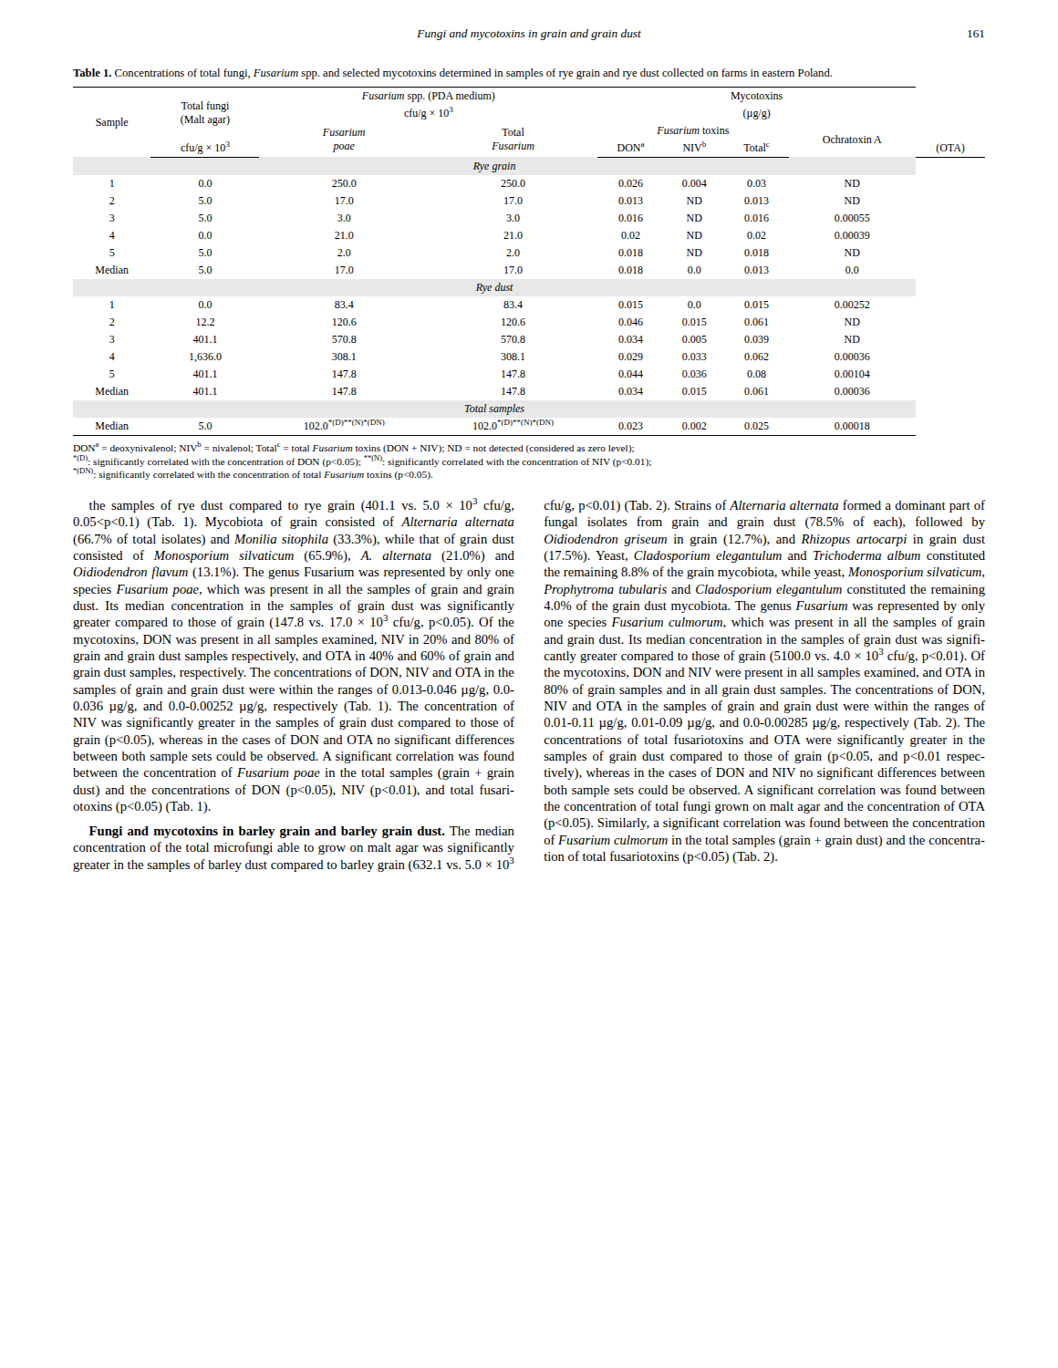Fungi and mycotoxins in grain and grain dust 161
Table 1. Concentrations of total fungi, Fusarium spp. and selected mycotoxins determined in samples of rye grain and rye dust collected on farms in eastern Poland.
| Sample | Total fungi (Malt agar) | Fusarium spp. (PDA medium) | Mycotoxins |
| --- | --- | --- | --- |
| cfu/g × 10 3 | (µg/g) |
| Fusarium poae | Total Fusarium | Fusarium toxins | Ochratoxin A |
| cfu/g × 10 3 | DON a | NIV b | Total c | (OTA) |
| Rye grain |
| 1 | 0.0 | 250.0 | 250.0 | 0.026 | 0.004 | 0.03 | ND |
| 2 | 5.0 | 17.0 | 17.0 | 0.013 | ND | 0.013 | ND |
| 3 | 5.0 | 3.0 | 3.0 | 0.016 | ND | 0.016 | 0.00055 |
| 4 | 0.0 | 21.0 | 21.0 | 0.02 | ND | 0.02 | 0.00039 |
| 5 | 5.0 | 2.0 | 2.0 | 0.018 | ND | 0.018 | ND |
| Median | 5.0 | 17.0 | 17.0 | 0.018 | 0.0 | 0.013 | 0.0 |
| Rye dust |
| 1 | 0.0 | 83.4 | 83.4 | 0.015 | 0.0 | 0.015 | 0.00252 |
| 2 | 12.2 | 120.6 | 120.6 | 0.046 | 0.015 | 0.061 | ND |
| 3 | 401.1 | 570.8 | 570.8 | 0.034 | 0.005 | 0.039 | ND |
| 4 | 1,636.0 | 308.1 | 308.1 | 0.029 | 0.033 | 0.062 | 0.00036 |
| 5 | 401.1 | 147.8 | 147.8 | 0.044 | 0.036 | 0.08 | 0.00104 |
| Median | 401.1 | 147.8 | 147.8 | 0.034 | 0.015 | 0.061 | 0.00036 |
| Total samples |
| Median | 5.0 | 102.0 *(D)**(N)*(DN) | 102.0 *(D)**(N)*(DN) | 0.023 | 0.002 | 0.025 | 0.00018 |
DONa = deoxynivalenol; NIVb = nivalenol; Totalc = total Fusarium toxins (DON + NIV); ND = not detected (considered as zero level);
*(D): significantly correlated with the concentration of DON (p<0.05); **(N): significantly correlated with the concentration of NIV (p<0.01);
*(DN): significantly correlated with the concentration of total Fusarium toxins (p<0.05).
the samples of rye dust compared to rye grain (401.1 vs. 5.0 × 103 cfu/g, 0.05<p<0.1) (Tab. 1). Mycobiota of grain consisted of Alternaria alternata (66.7% of total isolates) and Monilia sitophila (33.3%), while that of grain dust consisted of Monosporium silvaticum (65.9%), A. alternata (21.0%) and Oidiodendron flavum (13.1%). The genus Fusarium was represented by only one species Fusarium poae, which was present in all the samples of grain and grain dust. Its median concentration in the samples of grain dust was significantly greater compared to those of grain (147.8 vs. 17.0 × 103 cfu/g, p<0.05). Of the mycotoxins, DON was present in all samples examined, NIV in 20% and 80% of grain and grain dust samples respectively, and OTA in 40% and 60% of grain and grain dust samples, respectively. The concentrations of DON, NIV and OTA in the samples of grain and grain dust were within the ranges of 0.013-0.046 µg/g, 0.0-0.036 µg/g, and 0.0-0.00252 µg/g, respectively (Tab. 1). The concentration of NIV was significantly greater in the samples of grain dust compared to those of grain (p<0.05), whereas in the cases of DON and OTA no significant differences between both sample sets could be observed. A significant correlation was found between the concentration of Fusarium poae in the total samples (grain + grain dust) and the concentrations of DON (p<0.05), NIV (p<0.01), and total fusariotoxins (p<0.05) (Tab. 1).
Fungi and mycotoxins in barley grain and barley grain dust. The median concentration of the total microfungi able to grow on malt agar was significantly greater in the samples of barley dust compared to barley grain (632.1 vs. 5.0 × 103 cfu/g, p<0.01) (Tab. 2). Strains of Alternaria alternata formed a dominant part of fungal isolates from grain and grain dust (78.5% of each), followed by Oidiodendron griseum in grain (12.7%), and Rhizopus artocarpi in grain dust (17.5%). Yeast, Cladosporium elegantulum and Trichoderma album constituted the remaining 8.8% of the grain mycobiota, while yeast, Monosporium silvaticum, Prophytroma tubularis and Cladosporium elegantulum constituted the remaining 4.0% of the grain dust mycobiota. The genus Fusarium was represented by only one species Fusarium culmorum, which was present in all the samples of grain and grain dust. Its median concentration in the samples of grain dust was significantly greater compared to those of grain (5100.0 vs. 4.0 × 103 cfu/g, p<0.01). Of the mycotoxins, DON and NIV were present in all samples examined, and OTA in 80% of grain samples and in all grain dust samples. The concentrations of DON, NIV and OTA in the samples of grain and grain dust were within the ranges of 0.01-0.11 µg/g, 0.01-0.09 µg/g, and 0.0-0.00285 µg/g, respectively (Tab. 2). The concentrations of total fusariotoxins and OTA were significantly greater in the samples of grain dust compared to those of grain (p<0.05, and p<0.01 respectively), whereas in the cases of DON and NIV no significant differences between both sample sets could be observed. A significant correlation was found between the concentration of total fungi grown on malt agar and the concentration of OTA (p<0.05). Similarly, a significant correlation was found between the concentration of Fusarium culmorum in the total samples (grain + grain dust) and the concentration of total fusariotoxins (p<0.05) (Tab. 2).